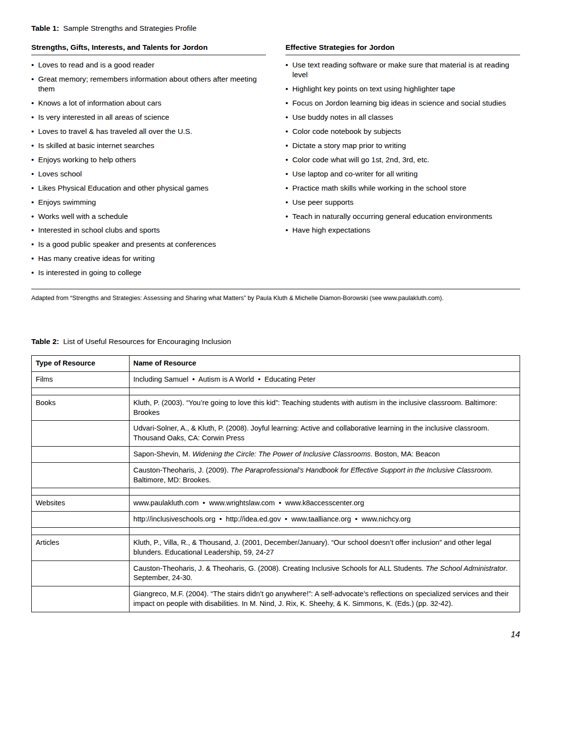Table 1: Sample Strengths and Strategies Profile
Strengths, Gifts, Interests, and Talents for Jordon
Loves to read and is a good reader
Great memory; remembers information about others after meeting them
Knows a lot of information about cars
Is very interested in all areas of science
Loves to travel & has traveled all over the U.S.
Is skilled at basic internet searches
Enjoys working to help others
Loves school
Likes Physical Education and other physical games
Enjoys swimming
Works well with a schedule
Interested in school clubs and sports
Is a good public speaker and presents at conferences
Has many creative ideas for writing
Is interested in going to college
Effective Strategies for Jordon
Use text reading software or make sure that material is at reading level
Highlight key points on text using highlighter tape
Focus on Jordon learning big ideas in science and social studies
Use buddy notes in all classes
Color code notebook by subjects
Dictate a story map prior to writing
Color code what will go 1st, 2nd, 3rd, etc.
Use laptop and co-writer for all writing
Practice math skills while working in the school store
Use peer supports
Teach in naturally occurring general education environments
Have high expectations
Adapted from “Strengths and Strategies: Assessing and Sharing what Matters” by Paula Kluth & Michelle Diamon-Borowski (see www.paulakluth.com).
Table 2: List of Useful Resources for Encouraging Inclusion
| Type of Resource | Name of Resource |
| --- | --- |
| Films | Including Samuel • Autism is A World • Educating Peter |
| Books | Kluth, P. (2003). “You’re going to love this kid”: Teaching students with autism in the inclusive classroom. Baltimore: Brookes |
| | Udvari-Solner, A., & Kluth, P. (2008). Joyful learning: Active and collaborative learning in the inclusive classroom. Thousand Oaks, CA: Corwin Press |
| | Sapon-Shevin, M. Widening the Circle: The Power of Inclusive Classrooms . Boston, MA: Beacon |
| | Causton-Theoharis, J. (2009). The Paraprofessional’s Handbook for Effective Support in the Inclusive Classroom . Baltimore, MD: Brookes. |
| Websites | www.paulakluth.com • www.wrightslaw.com • www.k8accesscenter.org |
| | http://inclusiveschools.org • http://idea.ed.gov • www.taalliance.org • www.nichcy.org |
| Articles | Kluth, P., Villa, R., & Thousand, J. (2001, December/January). “Our school doesn’t offer inclusion” and other legal blunders. Educational Leadership, 59, 24-27 |
| | Causton-Theoharis, J. & Theoharis, G. (2008). Creating Inclusive Schools for ALL Students. The School Administrator . September, 24-30. |
| | Giangreco, M.F. (2004). “The stairs didn’t go anywhere!”: A self-advocate’s reflections on specialized services and their impact on people with disabilities. In M. Nind, J. Rix, K. Sheehy, & K. Simmons, K. (Eds.) (pp. 32-42). |
14